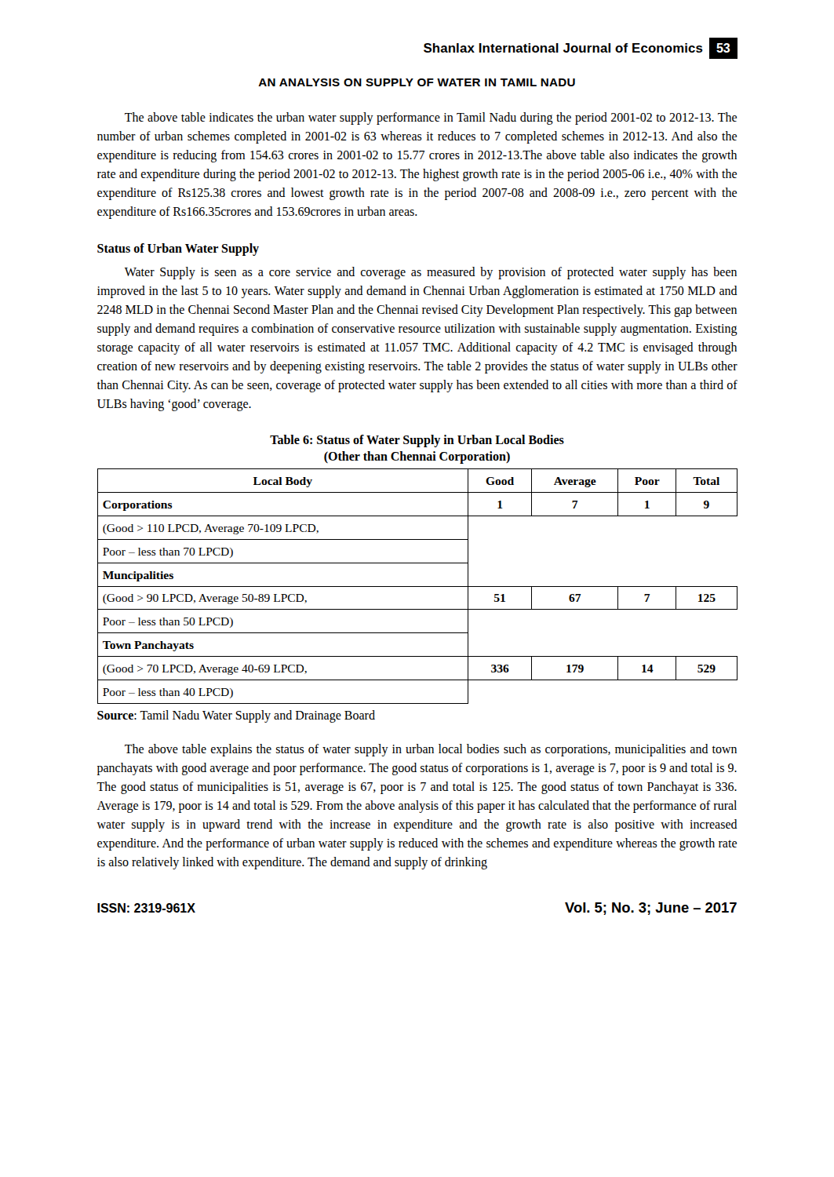Shanlax International Journal of Economics 53
An Analysis on Supply of Water in Tamil Nadu
The above table indicates the urban water supply performance in Tamil Nadu during the period 2001-02 to 2012-13. The number of urban schemes completed in 2001-02 is 63 whereas it reduces to 7 completed schemes in 2012-13. And also the expenditure is reducing from 154.63 crores in 2001-02 to 15.77 crores in 2012-13.The above table also indicates the growth rate and expenditure during the period 2001-02 to 2012-13. The highest growth rate is in the period 2005-06 i.e., 40% with the expenditure of Rs125.38 crores and lowest growth rate is in the period 2007-08 and 2008-09 i.e., zero percent with the expenditure of Rs166.35crores and 153.69crores in urban areas.
Status of Urban Water Supply
Water Supply is seen as a core service and coverage as measured by provision of protected water supply has been improved in the last 5 to 10 years. Water supply and demand in Chennai Urban Agglomeration is estimated at 1750 MLD and 2248 MLD in the Chennai Second Master Plan and the Chennai revised City Development Plan respectively. This gap between supply and demand requires a combination of conservative resource utilization with sustainable supply augmentation. Existing storage capacity of all water reservoirs is estimated at 11.057 TMC. Additional capacity of 4.2 TMC is envisaged through creation of new reservoirs and by deepening existing reservoirs. The table 2 provides the status of water supply in ULBs other than Chennai City. As can be seen, coverage of protected water supply has been extended to all cities with more than a third of ULBs having ‘good’ coverage.
Table 6: Status of Water Supply in Urban Local Bodies (Other than Chennai Corporation)
| Local Body | Good | Average | Poor | Total |
| --- | --- | --- | --- | --- |
| Corporations | 1 | 7 | 1 | 9 |
| (Good > 110 LPCD, Average 70-109 LPCD, | |
| Poor – less than 70 LPCD) | |
| Muncipalities | |
| (Good > 90 LPCD, Average 50-89 LPCD, | 51 | 67 | 7 | 125 |
| Poor – less than 50 LPCD) | |
| Town Panchayats | |
| (Good > 70 LPCD, Average 40-69 LPCD, | 336 | 179 | 14 | 529 |
| Poor – less than 40 LPCD) | |
Source: Tamil Nadu Water Supply and Drainage Board
The above table explains the status of water supply in urban local bodies such as corporations, municipalities and town panchayats with good average and poor performance. The good status of corporations is 1, average is 7, poor is 9 and total is 9. The good status of municipalities is 51, average is 67, poor is 7 and total is 125. The good status of town Panchayat is 336. Average is 179, poor is 14 and total is 529. From the above analysis of this paper it has calculated that the performance of rural water supply is in upward trend with the increase in expenditure and the growth rate is also positive with increased expenditure. And the performance of urban water supply is reduced with the schemes and expenditure whereas the growth rate is also relatively linked with expenditure. The demand and supply of drinking
ISSN: 2319-961X Vol. 5; No. 3; June – 2017